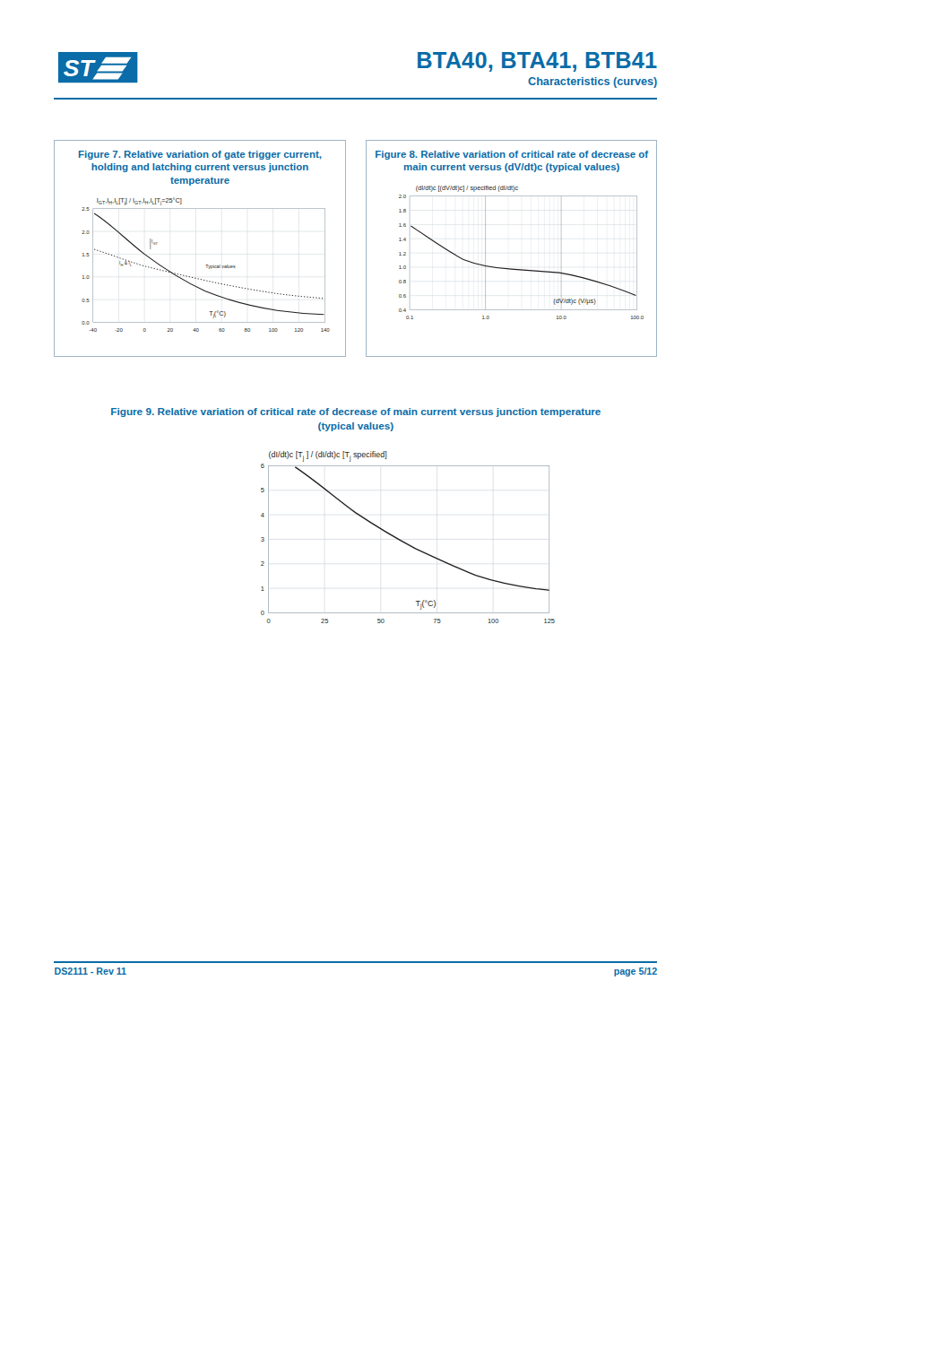ST
BTA40, BTA41, BTB41
Characteristics (curves)
Figure 7. Relative variation of gate trigger current, holding and latching current versus junction temperature
IGT,IH,IL[Tj] / IGT,IH,IL[Tj=25°C] 2.5 2.0 1.5 1.0 0.5 0.0 -40 -20 0 20 40 60 80 100 120 140 IGT IH & IL Typical values Tj(°C)
Figure 8. Relative variation of critical rate of decrease of main current versus (dV/dt)c (typical values)
(dI/dt)c [(dV/dt)c] / specified (dI/dt)c 2.0 1.8 1.6 1.4 1.2 1.0 0.8 0.6 0.4 0.1 1.0 10.0 100.0 (dV/dt)c (V/µs)
Figure 9. Relative variation of critical rate of decrease of main current versus junction temperature
(typical values)
(dI/dt)c [Tj ] / (dI/dt)c [Tj specified] 6 5 4 3 2 1 0 0 25 50 75 100 125 Tj(°C)
DS2111 - Rev 11
page 5/12